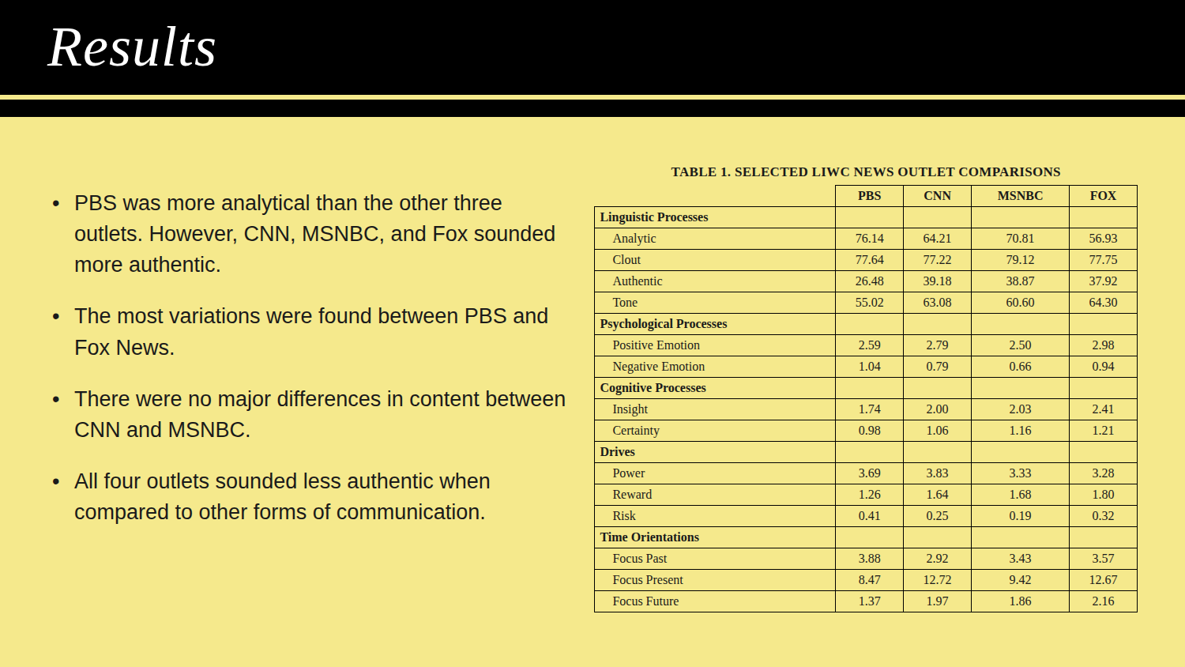Results
PBS was more analytical than the other three outlets. However, CNN, MSNBC, and Fox sounded more authentic.
The most variations were found between PBS and Fox News.
There were no major differences in content between CNN and MSNBC.
All four outlets sounded less authentic when compared to other forms of communication.
TABLE 1. SELECTED LIWC NEWS OUTLET COMPARISONS
| | PBS | CNN | MSNBC | FOX |
| --- | --- | --- | --- | --- |
| Linguistic Processes | | | | |
| Analytic | 76.14 | 64.21 | 70.81 | 56.93 |
| Clout | 77.64 | 77.22 | 79.12 | 77.75 |
| Authentic | 26.48 | 39.18 | 38.87 | 37.92 |
| Tone | 55.02 | 63.08 | 60.60 | 64.30 |
| Psychological Processes | | | | |
| Positive Emotion | 2.59 | 2.79 | 2.50 | 2.98 |
| Negative Emotion | 1.04 | 0.79 | 0.66 | 0.94 |
| Cognitive Processes | | | | |
| Insight | 1.74 | 2.00 | 2.03 | 2.41 |
| Certainty | 0.98 | 1.06 | 1.16 | 1.21 |
| Drives | | | | |
| Power | 3.69 | 3.83 | 3.33 | 3.28 |
| Reward | 1.26 | 1.64 | 1.68 | 1.80 |
| Risk | 0.41 | 0.25 | 0.19 | 0.32 |
| Time Orientations | | | | |
| Focus Past | 3.88 | 2.92 | 3.43 | 3.57 |
| Focus Present | 8.47 | 12.72 | 9.42 | 12.67 |
| Focus Future | 1.37 | 1.97 | 1.86 | 2.16 |